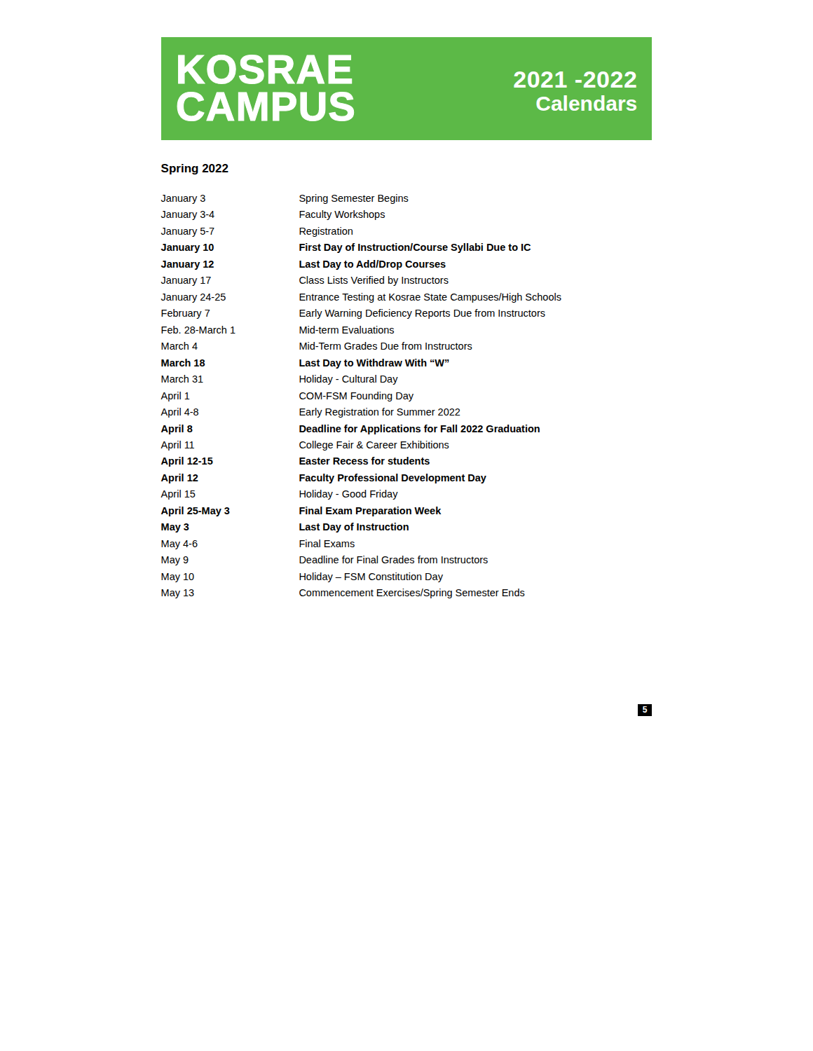Kosrae Campus
2021 -2022
Calendars
Spring 2022
| January 3 | Spring Semester Begins |
| January 3-4 | Faculty Workshops |
| January 5-7 | Registration |
| January 10 | First Day of Instruction/Course Syllabi Due to IC |
| January 12 | Last Day to Add/Drop Courses |
| January 17 | Class Lists Verified by Instructors |
| January 24-25 | Entrance Testing at Kosrae State Campuses/High Schools |
| February 7 | Early Warning Deficiency Reports Due from Instructors |
| Feb. 28-March 1 | Mid-term Evaluations |
| March 4 | Mid-Term Grades Due from Instructors |
| March 18 | Last Day to Withdraw With “W” |
| March 31 | Holiday - Cultural Day |
| April 1 | COM-FSM Founding Day |
| April 4-8 | Early Registration for Summer 2022 |
| April 8 | Deadline for Applications for Fall 2022 Graduation |
| April 11 | College Fair & Career Exhibitions |
| April 12-15 | Easter Recess for students |
| April 12 | Faculty Professional Development Day |
| April 15 | Holiday - Good Friday |
| April 25-May 3 | Final Exam Preparation Week |
| May 3 | Last Day of Instruction |
| May 4-6 | Final Exams |
| May 9 | Deadline for Final Grades from Instructors |
| May 10 | Holiday – FSM Constitution Day |
| May 13 | Commencement Exercises/Spring Semester Ends |
5